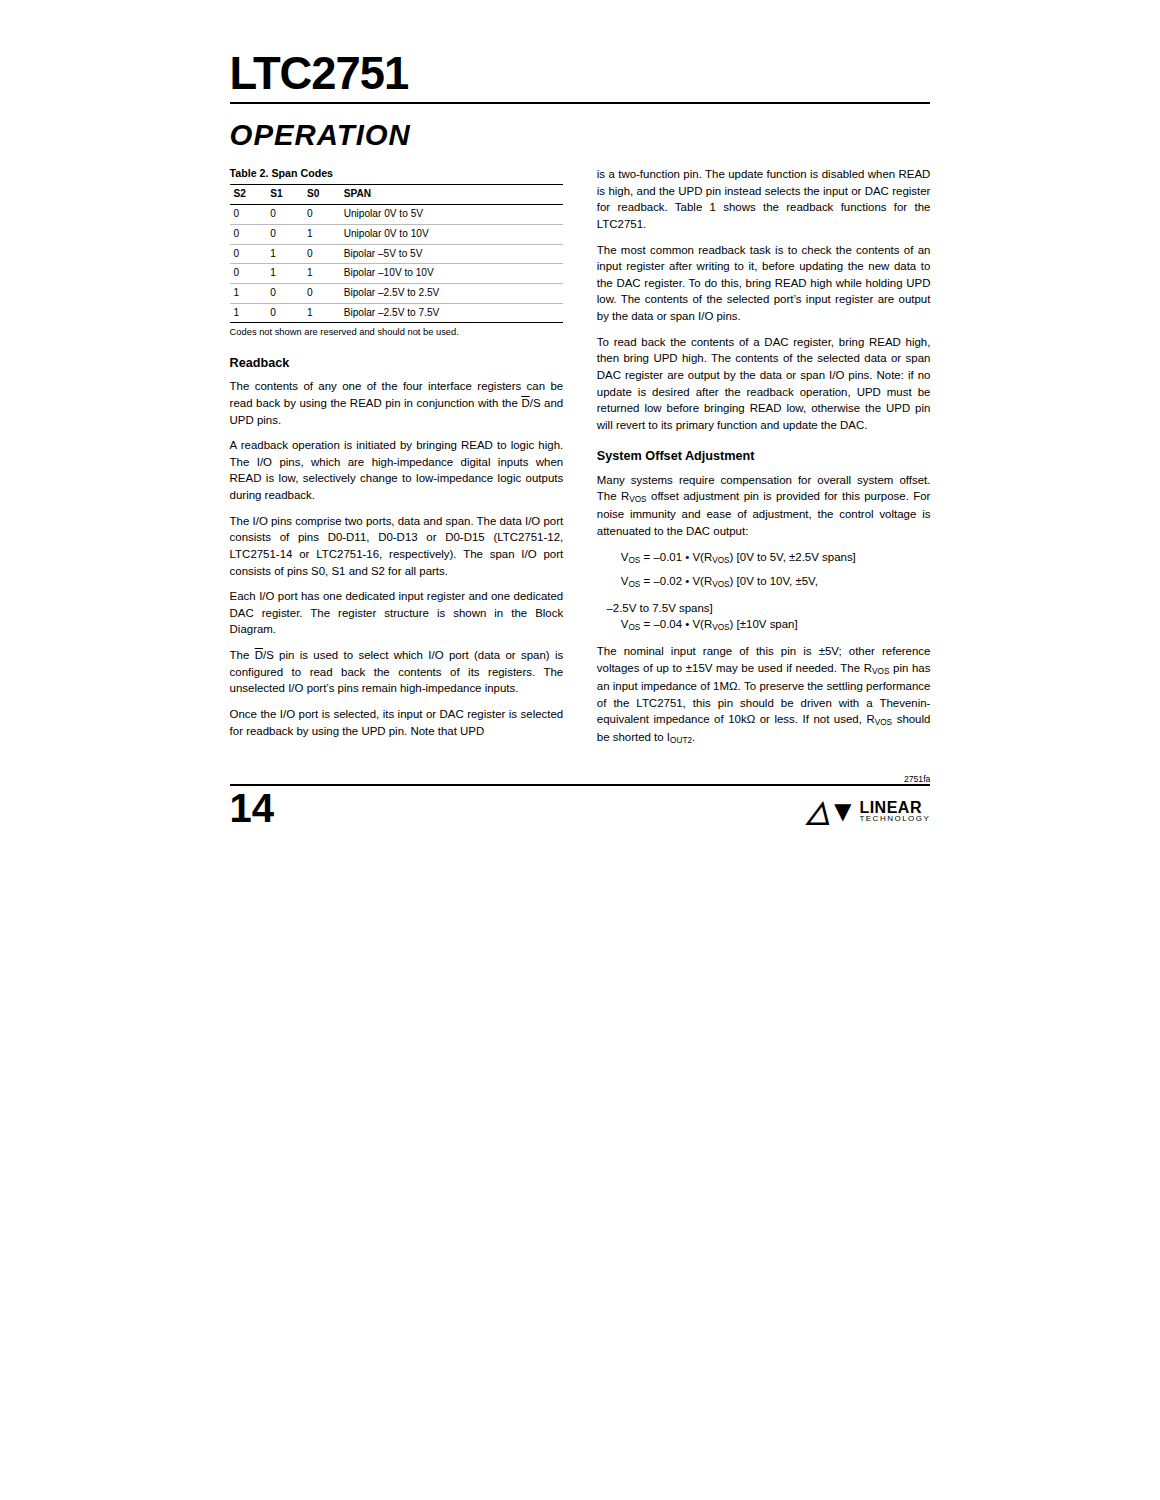LTC2751
OPERATION
Table 2. Span Codes
| S2 | S1 | S0 | SPAN |
| --- | --- | --- | --- |
| 0 | 0 | 0 | Unipolar 0V to 5V |
| 0 | 0 | 1 | Unipolar 0V to 10V |
| 0 | 1 | 0 | Bipolar –5V to 5V |
| 0 | 1 | 1 | Bipolar –10V to 10V |
| 1 | 0 | 0 | Bipolar –2.5V to 2.5V |
| 1 | 0 | 1 | Bipolar –2.5V to 7.5V |
Codes not shown are reserved and should not be used.
Readback
The contents of any one of the four interface registers can be read back by using the READ pin in conjunction with the D/S and UPD pins.
A readback operation is initiated by bringing READ to logic high. The I/O pins, which are high-impedance digital inputs when READ is low, selectively change to low-impedance logic outputs during readback.
The I/O pins comprise two ports, data and span. The data I/O port consists of pins D0-D11, D0-D13 or D0-D15 (LTC2751-12, LTC2751-14 or LTC2751-16, respectively). The span I/O port consists of pins S0, S1 and S2 for all parts.
Each I/O port has one dedicated input register and one dedicated DAC register. The register structure is shown in the Block Diagram.
The D/S pin is used to select which I/O port (data or span) is configured to read back the contents of its registers. The unselected I/O port’s pins remain high-impedance inputs.
Once the I/O port is selected, its input or DAC register is selected for readback by using the UPD pin. Note that UPD
is a two-function pin. The update function is disabled when READ is high, and the UPD pin instead selects the input or DAC register for readback. Table 1 shows the readback functions for the LTC2751.
The most common readback task is to check the contents of an input register after writing to it, before updating the new data to the DAC register. To do this, bring READ high while holding UPD low. The contents of the selected port’s input register are output by the data or span I/O pins.
To read back the contents of a DAC register, bring READ high, then bring UPD high. The contents of the selected data or span DAC register are output by the data or span I/O pins. Note: if no update is desired after the readback operation, UPD must be returned low before bringing READ low, otherwise the UPD pin will revert to its primary function and update the DAC.
System Offset Adjustment
Many systems require compensation for overall system offset. The RVOS offset adjustment pin is provided for this purpose. For noise immunity and ease of adjustment, the control voltage is attenuated to the DAC output:
VOS = –0.01 • V(RVOS) [0V to 5V, ±2.5V spans]
VOS = –0.02 • V(RVOS) [0V to 10V, ±5V,
–2.5V to 7.5V spans]
VOS = –0.04 • V(RVOS) [±10V span]
The nominal input range of this pin is ±5V; other reference voltages of up to ±15V may be used if needed. The RVOS pin has an input impedance of 1MΩ. To preserve the settling performance of the LTC2751, this pin should be driven with a Thevenin-equivalent impedance of 10kΩ or less. If not used, RVOS should be shorted to IOUT2.
2751fa
14
△▼ LINEAR TECHNOLOGY